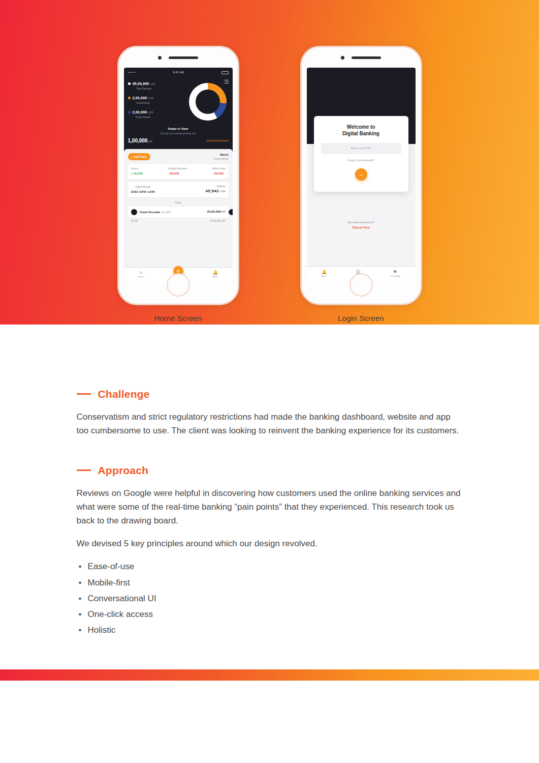••••• 9:41 AM
45,00,000 LKR Total Savings
2,00,000 LKR Outstanding
2,00,000 LKR Goals Saved
Swipe to Save
Let's get your savings growing now.
1,00,000LKR >>>>>>>>>>>>
+ Add Cash MarchCurrent Month
Income + 42,345
Pending Payments - 56,640
Month Goals - 20,000
Digital Savings 3232 2345 1345
Balance 45,542 LKR
Goals
Travel SriLanka Jun 2018 20,00,000LKR
52,318 41,00,000 LKR
⌂Home
+
🔔Alerts
Home Screen
Welcome to
Digital Banking
Enter your PIN
Forgot /One Password?
→
Don't have an Account? Signup Now
🔔Alerts
ⓘHelp
👁Tour of App
Login Screen
Challenge
Conservatism and strict regulatory restrictions had made the banking dashboard, website and app too cumbersome to use. The client was looking to reinvent the banking experience for its customers.
Approach
Reviews on Google were helpful in discovering how customers used the online banking services and what were some of the real-time banking “pain points” that they experienced. This research took us back to the drawing board.
We devised 5 key principles around which our design revolved.
Ease-of-use
Mobile-first
Conversational UI
One-click access
Holistic